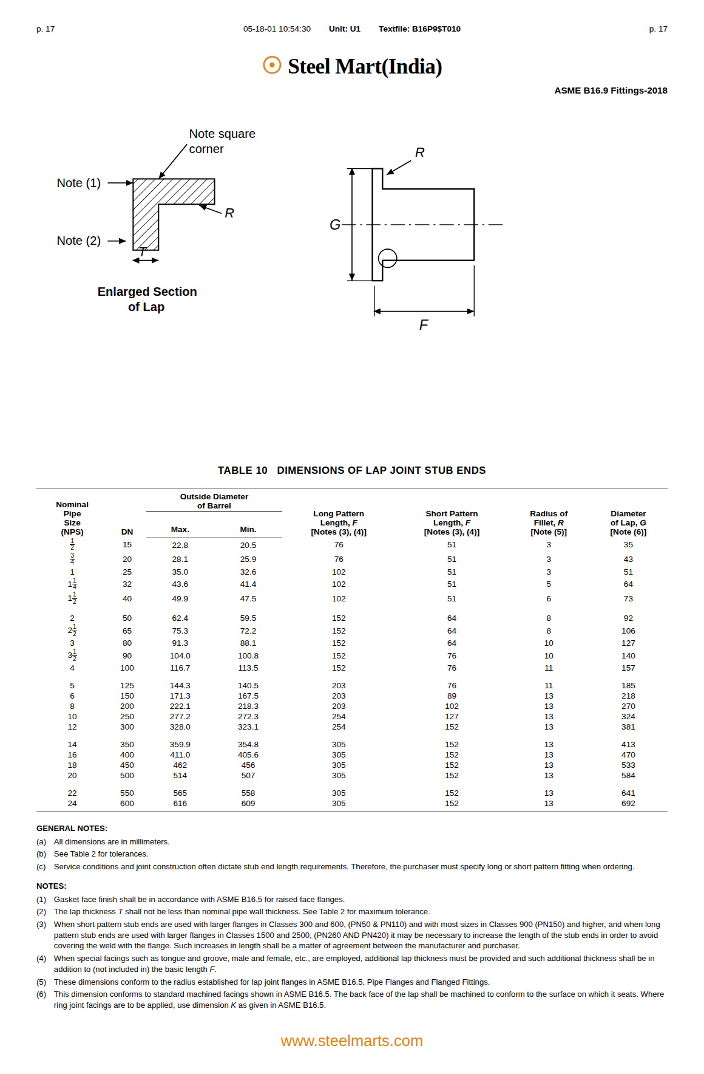p. 17 05-18-01 10:54:30 Unit: U1 Textfile: B16P9$T010 p. 17
☉ Steel Mart(India)
ASME B16.9 Fittings-2018
Note square corner Note (1) Note (2) R T Enlarged Section of Lap R G F
TABLE 10 DIMENSIONS OF LAP JOINT STUB ENDS
| Nominal Pipe Size (NPS) | DN | Outside Diameter of Barrel | Long Pattern Length, F [Notes (3), (4)] | Short Pattern Length, F [Notes (3), (4)] | Radius of Fillet, R [Note (5)] | Diameter of Lap, G [Note (6)] |
| --- | --- | --- | --- | --- | --- | --- |
| Max. | Min. |
| 1 2 | 15 | 22.8 | 20.5 | 76 | 51 | 3 | 35 |
| 3 4 | 20 | 28.1 | 25.9 | 76 | 51 | 3 | 43 |
| 1 | 25 | 35.0 | 32.6 | 102 | 51 | 3 | 51 |
| 1 1 4 | 32 | 43.6 | 41.4 | 102 | 51 | 5 | 64 |
| 1 1 2 | 40 | 49.9 | 47.5 | 102 | 51 | 6 | 73 |
| 2 | 50 | 62.4 | 59.5 | 152 | 64 | 8 | 92 |
| 2 1 2 | 65 | 75.3 | 72.2 | 152 | 64 | 8 | 106 |
| 3 | 80 | 91.3 | 88.1 | 152 | 64 | 10 | 127 |
| 3 1 2 | 90 | 104.0 | 100.8 | 152 | 76 | 10 | 140 |
| 4 | 100 | 116.7 | 113.5 | 152 | 76 | 11 | 157 |
| 5 | 125 | 144.3 | 140.5 | 203 | 76 | 11 | 185 |
| 6 | 150 | 171.3 | 167.5 | 203 | 89 | 13 | 218 |
| 8 | 200 | 222.1 | 218.3 | 203 | 102 | 13 | 270 |
| 10 | 250 | 277.2 | 272.3 | 254 | 127 | 13 | 324 |
| 12 | 300 | 328.0 | 323.1 | 254 | 152 | 13 | 381 |
| 14 | 350 | 359.9 | 354.8 | 305 | 152 | 13 | 413 |
| 16 | 400 | 411.0 | 405.6 | 305 | 152 | 13 | 470 |
| 18 | 450 | 462 | 456 | 305 | 152 | 13 | 533 |
| 20 | 500 | 514 | 507 | 305 | 152 | 13 | 584 |
| 22 | 550 | 565 | 558 | 305 | 152 | 13 | 641 |
| 24 | 600 | 616 | 609 | 305 | 152 | 13 | 692 |
GENERAL NOTES:
(a) All dimensions are in millimeters.
(b) See Table 2 for tolerances.
(c) Service conditions and joint construction often dictate stub end length requirements. Therefore, the purchaser must specify long or short pattern fitting when ordering.
NOTES:
(1) Gasket face finish shall be in accordance with ASME B16.5 for raised face flanges.
(2) The lap thickness T shall not be less than nominal pipe wall thickness. See Table 2 for maximum tolerance.
(3) When short pattern stub ends are used with larger flanges in Classes 300 and 600, (PN50 & PN110) and with most sizes in Classes 900 (PN150) and higher, and when long pattern stub ends are used with larger flanges in Classes 1500 and 2500, (PN260 AND PN420) it may be necessary to increase the length of the stub ends in order to avoid covering the weld with the flange. Such increases in length shall be a matter of agreement between the manufacturer and purchaser.
(4) When special facings such as tongue and groove, male and female, etc., are employed, additional lap thickness must be provided and such additional thickness shall be in addition to (not included in) the basic length F.
(5) These dimensions conform to the radius established for lap joint flanges in ASME B16.5, Pipe Flanges and Flanged Fittings.
(6) This dimension conforms to standard machined facings shown in ASME B16.5. The back face of the lap shall be machined to conform to the surface on which it seats. Where ring joint facings are to be applied, use dimension K as given in ASME B16.5.
www.steelmarts.com